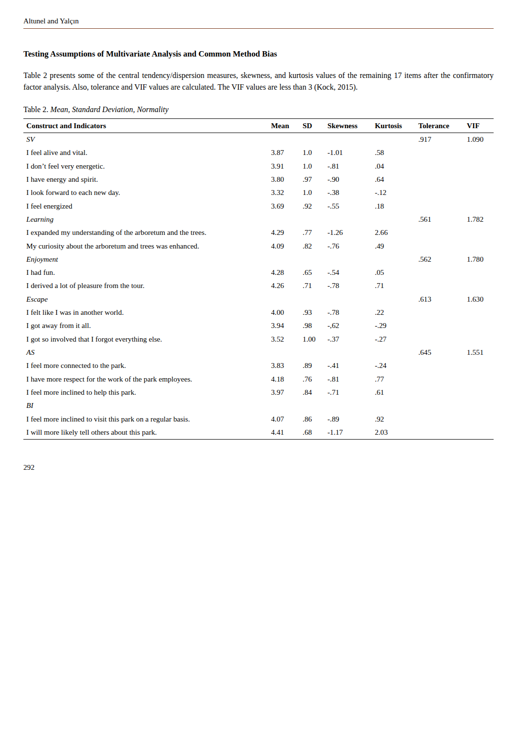Altunel and Yalçın
Testing Assumptions of Multivariate Analysis and Common Method Bias
Table 2 presents some of the central tendency/dispersion measures, skewness, and kurtosis values of the remaining 17 items after the confirmatory factor analysis. Also, tolerance and VIF values are calculated. The VIF values are less than 3 (Kock, 2015).
Table 2. Mean, Standard Deviation, Normality
| Construct and Indicators | Mean | SD | Skewness | Kurtosis | Tolerance | VIF |
| --- | --- | --- | --- | --- | --- | --- |
| SV | | | | | .917 | 1.090 |
| I feel alive and vital. | 3.87 | 1.0 | -1.01 | .58 | | |
| I don’t feel very energetic. | 3.91 | 1.0 | -.81 | .04 | | |
| I have energy and spirit. | 3.80 | .97 | -.90 | .64 | | |
| I look forward to each new day. | 3.32 | 1.0 | -.38 | -.12 | | |
| I feel energized | 3.69 | .92 | -.55 | .18 | | |
| Learning | | | | | .561 | 1.782 |
| I expanded my understanding of the arboretum and the trees. | 4.29 | .77 | -1.26 | 2.66 | | |
| My curiosity about the arboretum and trees was enhanced. | 4.09 | .82 | -.76 | .49 | | |
| Enjoyment | | | | | .562 | 1.780 |
| I had fun. | 4.28 | .65 | -.54 | .05 | | |
| I derived a lot of pleasure from the tour. | 4.26 | .71 | -.78 | .71 | | |
| Escape | | | | | .613 | 1.630 |
| I felt like I was in another world. | 4.00 | .93 | -.78 | .22 | | |
| I got away from it all. | 3.94 | .98 | -,62 | -.29 | | |
| I got so involved that I forgot everything else. | 3.52 | 1.00 | -.37 | -.27 | | |
| AS | | | | | .645 | 1.551 |
| I feel more connected to the park. | 3.83 | .89 | -.41 | -.24 | | |
| I have more respect for the work of the park employees. | 4.18 | .76 | -.81 | .77 | | |
| I feel more inclined to help this park. | 3.97 | .84 | -.71 | .61 | | |
| BI | | | | | | |
| I feel more inclined to visit this park on a regular basis. | 4.07 | .86 | -.89 | .92 | | |
| I will more likely tell others about this park. | 4.41 | .68 | -1.17 | 2.03 | | |
292